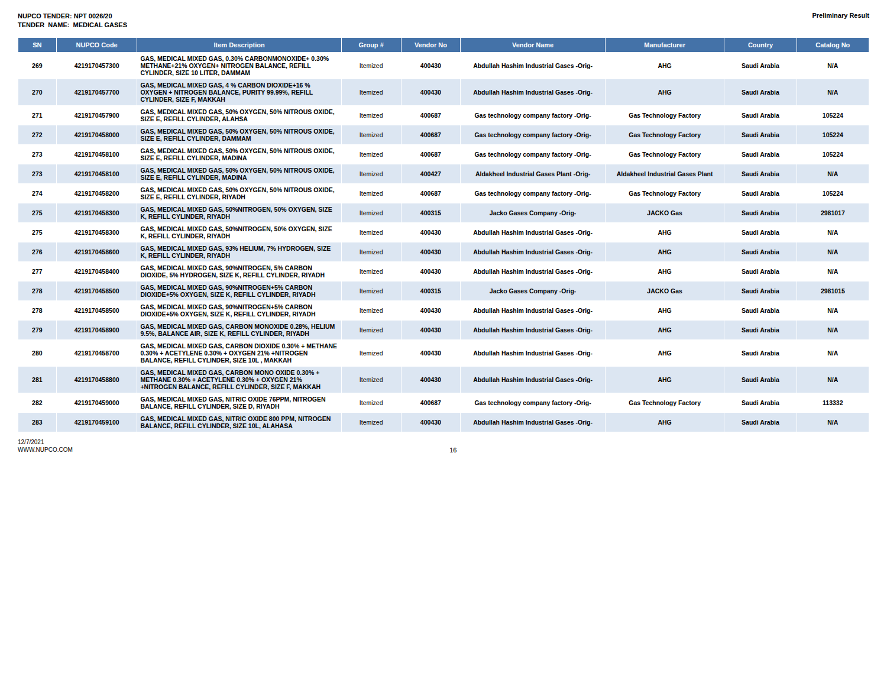NUPCO TENDER: NPT 0026/20
TENDER NAME: MEDICAL GASES
Preliminary Result
| SN | NUPCO Code | Item Description | Group # | Vendor No | Vendor Name | Manufacturer | Country | Catalog No |
| --- | --- | --- | --- | --- | --- | --- | --- | --- |
| 269 | 4219170457300 | GAS, MEDICAL MIXED GAS, 0.30% CARBONMONOXIDE+ 0.30% METHANE+21% OXYGEN+ NITROGEN BALANCE, REFILL CYLINDER, SIZE 10 LITER, DAMMAM | Itemized | 400430 | Abdullah Hashim Industrial Gases -Orig- | AHG | Saudi Arabia | N/A |
| 270 | 4219170457700 | GAS, MEDICAL MIXED GAS, 4 % CARBON DIOXIDE+16 % OXYGEN + NITROGEN BALANCE, PURITY 99.99%, REFILL CYLINDER, SIZE F, MAKKAH | Itemized | 400430 | Abdullah Hashim Industrial Gases -Orig- | AHG | Saudi Arabia | N/A |
| 271 | 4219170457900 | GAS, MEDICAL MIXED GAS, 50% OXYGEN, 50% NITROUS OXIDE, SIZE E, REFILL CYLINDER, ALAHSA | Itemized | 400687 | Gas technology company factory -Orig- | Gas Technology Factory | Saudi Arabia | 105224 |
| 272 | 4219170458000 | GAS, MEDICAL MIXED GAS, 50% OXYGEN, 50% NITROUS OXIDE, SIZE E, REFILL CYLINDER, DAMMAM | Itemized | 400687 | Gas technology company factory -Orig- | Gas Technology Factory | Saudi Arabia | 105224 |
| 273 | 4219170458100 | GAS, MEDICAL MIXED GAS, 50% OXYGEN, 50% NITROUS OXIDE, SIZE E, REFILL CYLINDER, MADINA | Itemized | 400687 | Gas technology company factory -Orig- | Gas Technology Factory | Saudi Arabia | 105224 |
| 273 | 4219170458100 | GAS, MEDICAL MIXED GAS, 50% OXYGEN, 50% NITROUS OXIDE, SIZE E, REFILL CYLINDER, MADINA | Itemized | 400427 | Aldakheel Industrial Gases Plant -Orig- | Aldakheel Industrial Gases Plant | Saudi Arabia | N/A |
| 274 | 4219170458200 | GAS, MEDICAL MIXED GAS, 50% OXYGEN, 50% NITROUS OXIDE, SIZE E, REFILL CYLINDER, RIYADH | Itemized | 400687 | Gas technology company factory -Orig- | Gas Technology Factory | Saudi Arabia | 105224 |
| 275 | 4219170458300 | GAS, MEDICAL MIXED GAS, 50%NITROGEN, 50% OXYGEN, SIZE K, REFILL CYLINDER, RIYADH | Itemized | 400315 | Jacko Gases Company -Orig- | JACKO Gas | Saudi Arabia | 2981017 |
| 275 | 4219170458300 | GAS, MEDICAL MIXED GAS, 50%NITROGEN, 50% OXYGEN, SIZE K, REFILL CYLINDER, RIYADH | Itemized | 400430 | Abdullah Hashim Industrial Gases -Orig- | AHG | Saudi Arabia | N/A |
| 276 | 4219170458600 | GAS, MEDICAL MIXED GAS, 93% HELIUM, 7% HYDROGEN, SIZE K, REFILL CYLINDER, RIYADH | Itemized | 400430 | Abdullah Hashim Industrial Gases -Orig- | AHG | Saudi Arabia | N/A |
| 277 | 4219170458400 | GAS, MEDICAL MIXED GAS, 90%NITROGEN, 5% CARBON DIOXIDE, 5% HYDROGEN, SIZE K, REFILL CYLINDER, RIYADH | Itemized | 400430 | Abdullah Hashim Industrial Gases -Orig- | AHG | Saudi Arabia | N/A |
| 278 | 4219170458500 | GAS, MEDICAL MIXED GAS, 90%NITROGEN+5% CARBON DIOXIDE+5% OXYGEN, SIZE K, REFILL CYLINDER, RIYADH | Itemized | 400315 | Jacko Gases Company -Orig- | JACKO Gas | Saudi Arabia | 2981015 |
| 278 | 4219170458500 | GAS, MEDICAL MIXED GAS, 90%NITROGEN+5% CARBON DIOXIDE+5% OXYGEN, SIZE K, REFILL CYLINDER, RIYADH | Itemized | 400430 | Abdullah Hashim Industrial Gases -Orig- | AHG | Saudi Arabia | N/A |
| 279 | 4219170458900 | GAS, MEDICAL MIXED GAS, CARBON MONOXIDE 0.28%, HELIUM 9.5%, BALANCE AIR, SIZE K, REFILL CYLINDER, RIYADH | Itemized | 400430 | Abdullah Hashim Industrial Gases -Orig- | AHG | Saudi Arabia | N/A |
| 280 | 4219170458700 | GAS, MEDICAL MIXED GAS, CARBON DIOXIDE 0.30% + METHANE 0.30% + ACETYLENE 0.30% + OXYGEN 21% +NITROGEN BALANCE, REFILL CYLINDER, SIZE 10L , MAKKAH | Itemized | 400430 | Abdullah Hashim Industrial Gases -Orig- | AHG | Saudi Arabia | N/A |
| 281 | 4219170458800 | GAS, MEDICAL MIXED GAS, CARBON MONO OXIDE 0.30% + METHANE 0.30% + ACETYLENE 0.30% + OXYGEN 21% +NITROGEN BALANCE, REFILL CYLINDER, SIZE F, MAKKAH | Itemized | 400430 | Abdullah Hashim Industrial Gases -Orig- | AHG | Saudi Arabia | N/A |
| 282 | 4219170459000 | GAS, MEDICAL MIXED GAS, NITRIC OXIDE 76PPM, NITROGEN BALANCE, REFILL CYLINDER, SIZE D, RIYADH | Itemized | 400687 | Gas technology company factory -Orig- | Gas Technology Factory | Saudi Arabia | 113332 |
| 283 | 4219170459100 | GAS, MEDICAL MIXED GAS, NITRIC OXIDE 800 PPM, NITROGEN BALANCE, REFILL CYLINDER, SIZE 10L, ALAHASA | Itemized | 400430 | Abdullah Hashim Industrial Gases -Orig- | AHG | Saudi Arabia | N/A |
12/7/2021
WWW.NUPCO.COM
16